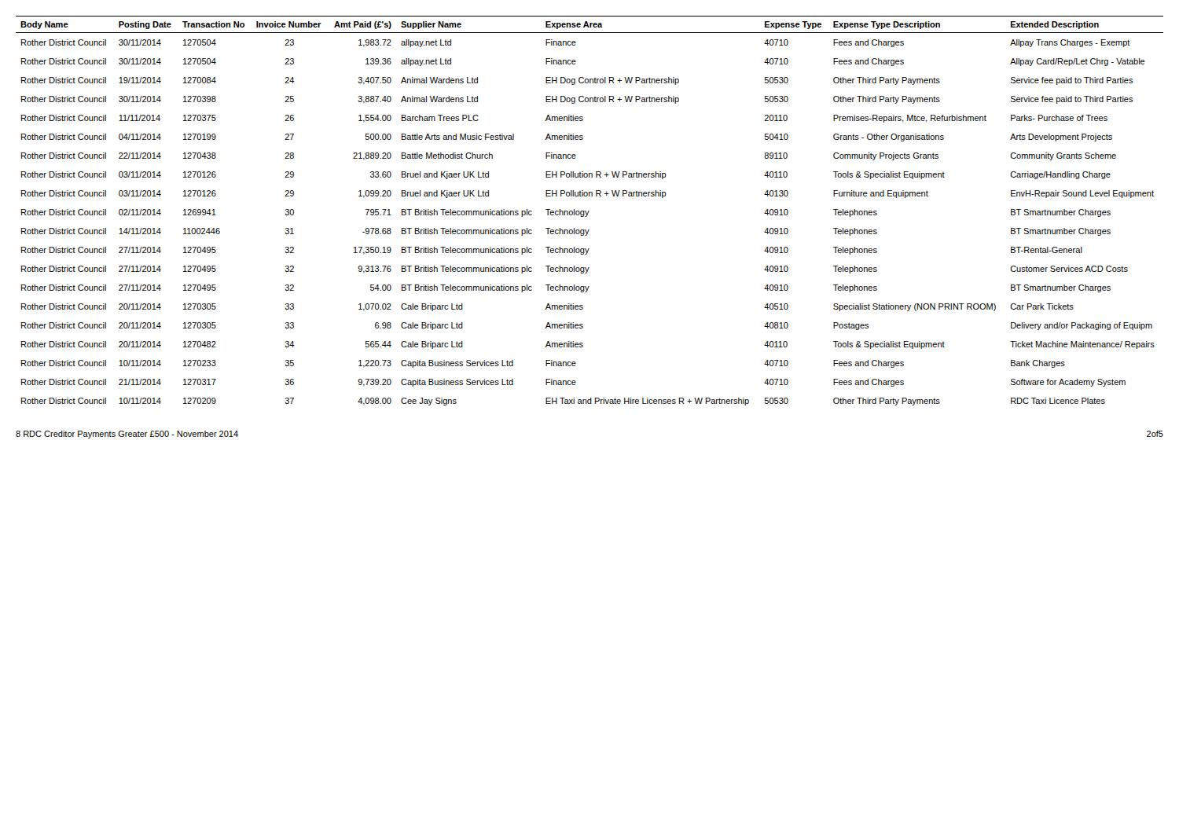| Body Name | Posting Date | Transaction No | Invoice Number | Amt Paid (£'s) | Supplier Name | Expense Area | Expense Type | Expense Type Description | Extended Description |
| --- | --- | --- | --- | --- | --- | --- | --- | --- | --- |
| Rother District Council | 30/11/2014 | 1270504 | 23 | 1,983.72 | allpay.net Ltd | Finance | 40710 | Fees and Charges | Allpay Trans Charges - Exempt |
| Rother District Council | 30/11/2014 | 1270504 | 23 | 139.36 | allpay.net Ltd | Finance | 40710 | Fees and Charges | Allpay Card/Rep/Let Chrg - Vatable |
| Rother District Council | 19/11/2014 | 1270084 | 24 | 3,407.50 | Animal Wardens Ltd | EH Dog Control R + W Partnership | 50530 | Other Third Party Payments | Service fee paid to Third Parties |
| Rother District Council | 30/11/2014 | 1270398 | 25 | 3,887.40 | Animal Wardens Ltd | EH Dog Control R + W Partnership | 50530 | Other Third Party Payments | Service fee paid to Third Parties |
| Rother District Council | 11/11/2014 | 1270375 | 26 | 1,554.00 | Barcham Trees PLC | Amenities | 20110 | Premises-Repairs, Mtce, Refurbishment | Parks- Purchase of Trees |
| Rother District Council | 04/11/2014 | 1270199 | 27 | 500.00 | Battle Arts and Music Festival | Amenities | 50410 | Grants - Other Organisations | Arts Development Projects |
| Rother District Council | 22/11/2014 | 1270438 | 28 | 21,889.20 | Battle Methodist Church | Finance | 89110 | Community Projects Grants | Community Grants Scheme |
| Rother District Council | 03/11/2014 | 1270126 | 29 | 33.60 | Bruel and Kjaer UK Ltd | EH Pollution R + W Partnership | 40110 | Tools & Specialist Equipment | Carriage/Handling Charge |
| Rother District Council | 03/11/2014 | 1270126 | 29 | 1,099.20 | Bruel and Kjaer UK Ltd | EH Pollution R + W Partnership | 40130 | Furniture and Equipment | EnvH-Repair Sound Level Equipment |
| Rother District Council | 02/11/2014 | 1269941 | 30 | 795.71 | BT British Telecommunications plc | Technology | 40910 | Telephones | BT Smartnumber Charges |
| Rother District Council | 14/11/2014 | 11002446 | 31 | -978.68 | BT British Telecommunications plc | Technology | 40910 | Telephones | BT Smartnumber Charges |
| Rother District Council | 27/11/2014 | 1270495 | 32 | 17,350.19 | BT British Telecommunications plc | Technology | 40910 | Telephones | BT-Rental-General |
| Rother District Council | 27/11/2014 | 1270495 | 32 | 9,313.76 | BT British Telecommunications plc | Technology | 40910 | Telephones | Customer Services ACD Costs |
| Rother District Council | 27/11/2014 | 1270495 | 32 | 54.00 | BT British Telecommunications plc | Technology | 40910 | Telephones | BT Smartnumber Charges |
| Rother District Council | 20/11/2014 | 1270305 | 33 | 1,070.02 | Cale Briparc Ltd | Amenities | 40510 | Specialist Stationery (NON PRINT ROOM) | Car Park Tickets |
| Rother District Council | 20/11/2014 | 1270305 | 33 | 6.98 | Cale Briparc Ltd | Amenities | 40810 | Postages | Delivery and/or Packaging of Equipm |
| Rother District Council | 20/11/2014 | 1270482 | 34 | 565.44 | Cale Briparc Ltd | Amenities | 40110 | Tools & Specialist Equipment | Ticket Machine Maintenance/ Repairs |
| Rother District Council | 10/11/2014 | 1270233 | 35 | 1,220.73 | Capita Business Services Ltd | Finance | 40710 | Fees and Charges | Bank Charges |
| Rother District Council | 21/11/2014 | 1270317 | 36 | 9,739.20 | Capita Business Services Ltd | Finance | 40710 | Fees and Charges | Software for Academy System |
| Rother District Council | 10/11/2014 | 1270209 | 37 | 4,098.00 | Cee Jay Signs | EH Taxi and Private Hire Licenses R + W Partnership | 50530 | Other Third Party Payments | RDC Taxi Licence Plates |
8 RDC Creditor Payments Greater £500 - November 2014 2of5